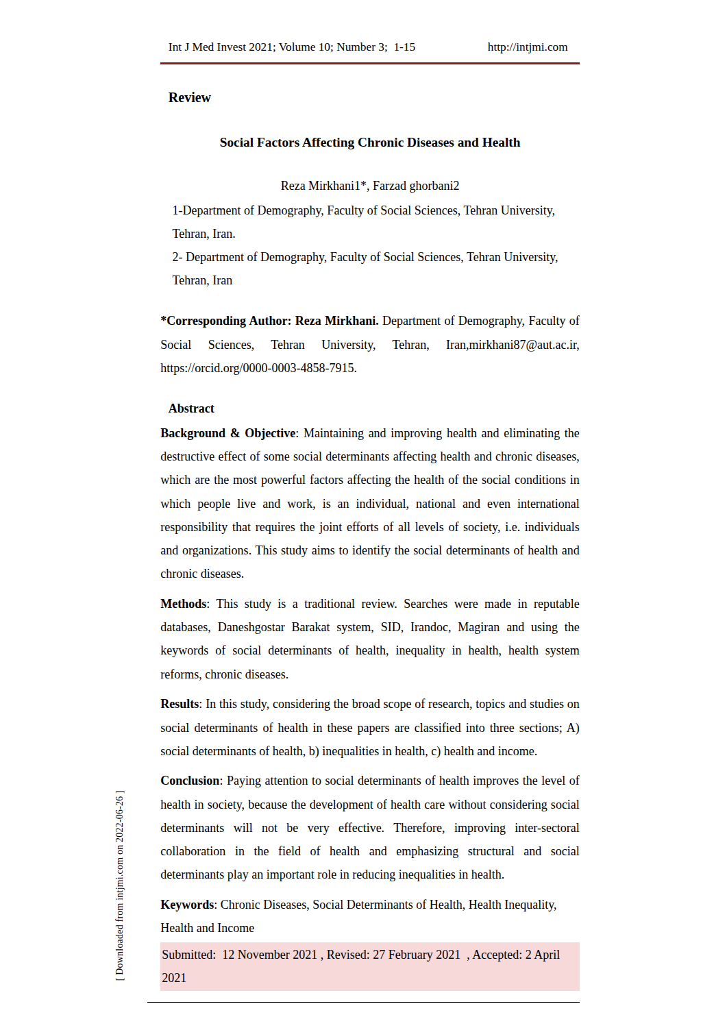Int J Med Invest 2021; Volume 10; Number 3; 1-15 http://intjmi.com
Review
Social Factors Affecting Chronic Diseases and Health
Reza Mirkhani1*, Farzad ghorbani2
1-Department of Demography, Faculty of Social Sciences, Tehran University, Tehran, Iran.
2- Department of Demography, Faculty of Social Sciences, Tehran University, Tehran, Iran
*Corresponding Author: Reza Mirkhani. Department of Demography, Faculty of Social Sciences, Tehran University, Tehran, Iran,mirkhani87@aut.ac.ir, https://orcid.org/0000-0003-4858-7915.
Abstract
Background & Objective: Maintaining and improving health and eliminating the destructive effect of some social determinants affecting health and chronic diseases, which are the most powerful factors affecting the health of the social conditions in which people live and work, is an individual, national and even international responsibility that requires the joint efforts of all levels of society, i.e. individuals and organizations. This study aims to identify the social determinants of health and chronic diseases.
Methods: This study is a traditional review. Searches were made in reputable databases, Daneshgostar Barakat system, SID, Irandoc, Magiran and using the keywords of social determinants of health, inequality in health, health system reforms, chronic diseases.
Results: In this study, considering the broad scope of research, topics and studies on social determinants of health in these papers are classified into three sections; A) social determinants of health, b) inequalities in health, c) health and income.
Conclusion: Paying attention to social determinants of health improves the level of health in society, because the development of health care without considering social determinants will not be very effective. Therefore, improving inter-sectoral collaboration in the field of health and emphasizing structural and social determinants play an important role in reducing inequalities in health.
Keywords: Chronic Diseases, Social Determinants of Health, Health Inequality, Health and Income
Submitted: 12 November 2021 , Revised: 27 February 2021 , Accepted: 2 April 2021
[ Downloaded from intjmi.com on 2022-06-26 ]